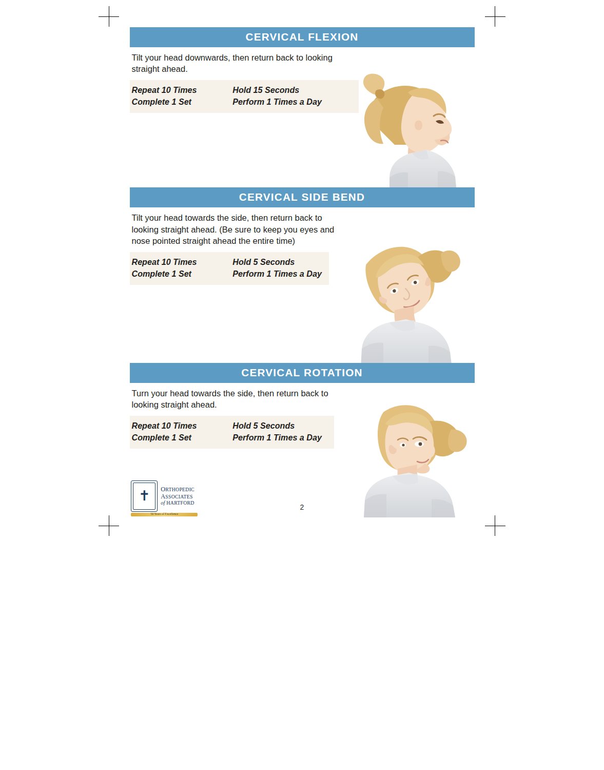CERVICAL FLEXION
Tilt your head downwards, then return back to looking straight ahead.
| Repeat 10 Times | Hold 15 Seconds |
| Complete 1 Set | Perform 1 Times a Day |
CERVICAL SIDE BEND
Tilt your head towards the side, then return back to looking straight ahead. (Be sure to keep you eyes and nose pointed straight ahead the entire time)
| Repeat 10 Times | Hold 5 Seconds |
| Complete 1 Set | Perform 1 Times a Day |
CERVICAL ROTATION
Turn your head towards the side, then return back to looking straight ahead.
| Repeat 10 Times | Hold 5 Seconds |
| Complete 1 Set | Perform 1 Times a Day |
✝
ORTHOPEDIC
ASSOCIATES
of HARTFORD
50 Years of Excellence
2